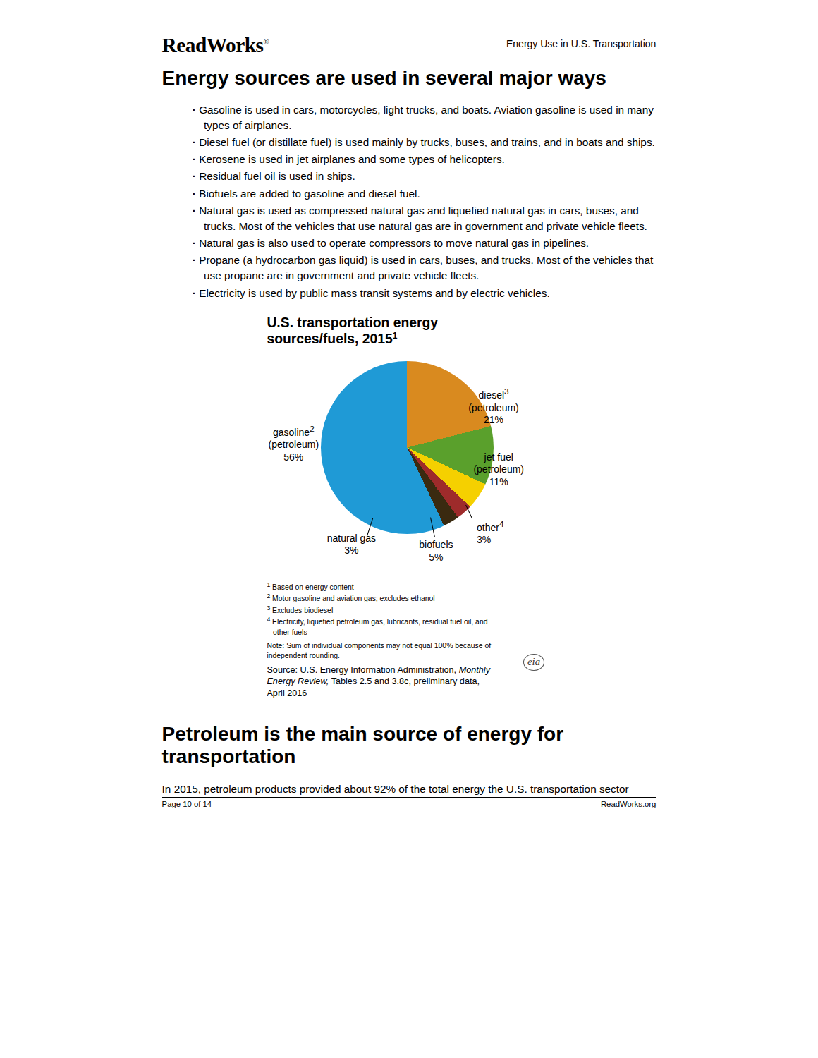ReadWorks®
Energy Use in U.S. Transportation
Energy sources are used in several major ways
Gasoline is used in cars, motorcycles, light trucks, and boats. Aviation gasoline is used in many types of airplanes.
Diesel fuel (or distillate fuel) is used mainly by trucks, buses, and trains, and in boats and ships.
Kerosene is used in jet airplanes and some types of helicopters.
Residual fuel oil is used in ships.
Biofuels are added to gasoline and diesel fuel.
Natural gas is used as compressed natural gas and liquefied natural gas in cars, buses, and trucks. Most of the vehicles that use natural gas are in government and private vehicle fleets.
Natural gas is also used to operate compressors to move natural gas in pipelines.
Propane (a hydrocarbon gas liquid) is used in cars, buses, and trucks. Most of the vehicles that use propane are in government and private vehicle fleets.
Electricity is used by public mass transit systems and by electric vehicles.
U.S. transportation energy
sources/fuels, 20151
gasoline2
(petroleum)
56%
diesel3
(petroleum)
21%
jet fuel
(petroleum)
11%
other4
3%
biofuels
5%
natural gas
3%
1 Based on energy content
2 Motor gasoline and aviation gas; excludes ethanol
3 Excludes biodiesel
4 Electricity, liquefied petroleum gas, lubricants, residual fuel oil, and
other fuels
Note: Sum of individual components may not equal 100% because of
independent rounding.
Source: U.S. Energy Information Administration, Monthly
Energy Review, Tables 2.5 and 3.8c, preliminary data,
April 2016
eia
Petroleum is the main source of energy for transportation
In 2015, petroleum products provided about 92% of the total energy the U.S. transportation sector
Page 10 of 14
ReadWorks.org